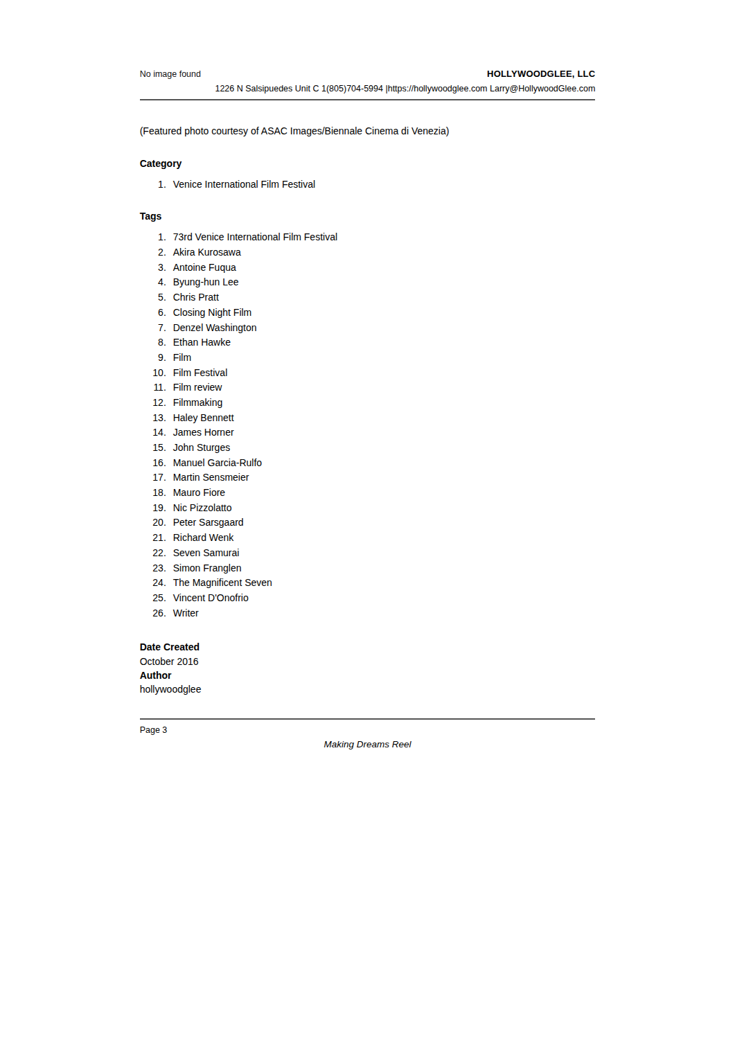No image found
HOLLYWOODGLEE, LLC
1226 N Salsipuedes Unit C 1(805)704-5994 |https://hollywoodglee.com Larry@HollywoodGlee.com
(Featured photo courtesy of ASAC Images/Biennale Cinema di Venezia)
Category
Venice International Film Festival
Tags
73rd Venice International Film Festival
Akira Kurosawa
Antoine Fuqua
Byung-hun Lee
Chris Pratt
Closing Night Film
Denzel Washington
Ethan Hawke
Film
Film Festival
Film review
Filmmaking
Haley Bennett
James Horner
John Sturges
Manuel Garcia-Rulfo
Martin Sensmeier
Mauro Fiore
Nic Pizzolatto
Peter Sarsgaard
Richard Wenk
Seven Samurai
Simon Franglen
The Magnificent Seven
Vincent D'Onofrio
Writer
Date Created
October 2016
Author
hollywoodglee
Page 3
Making Dreams Reel